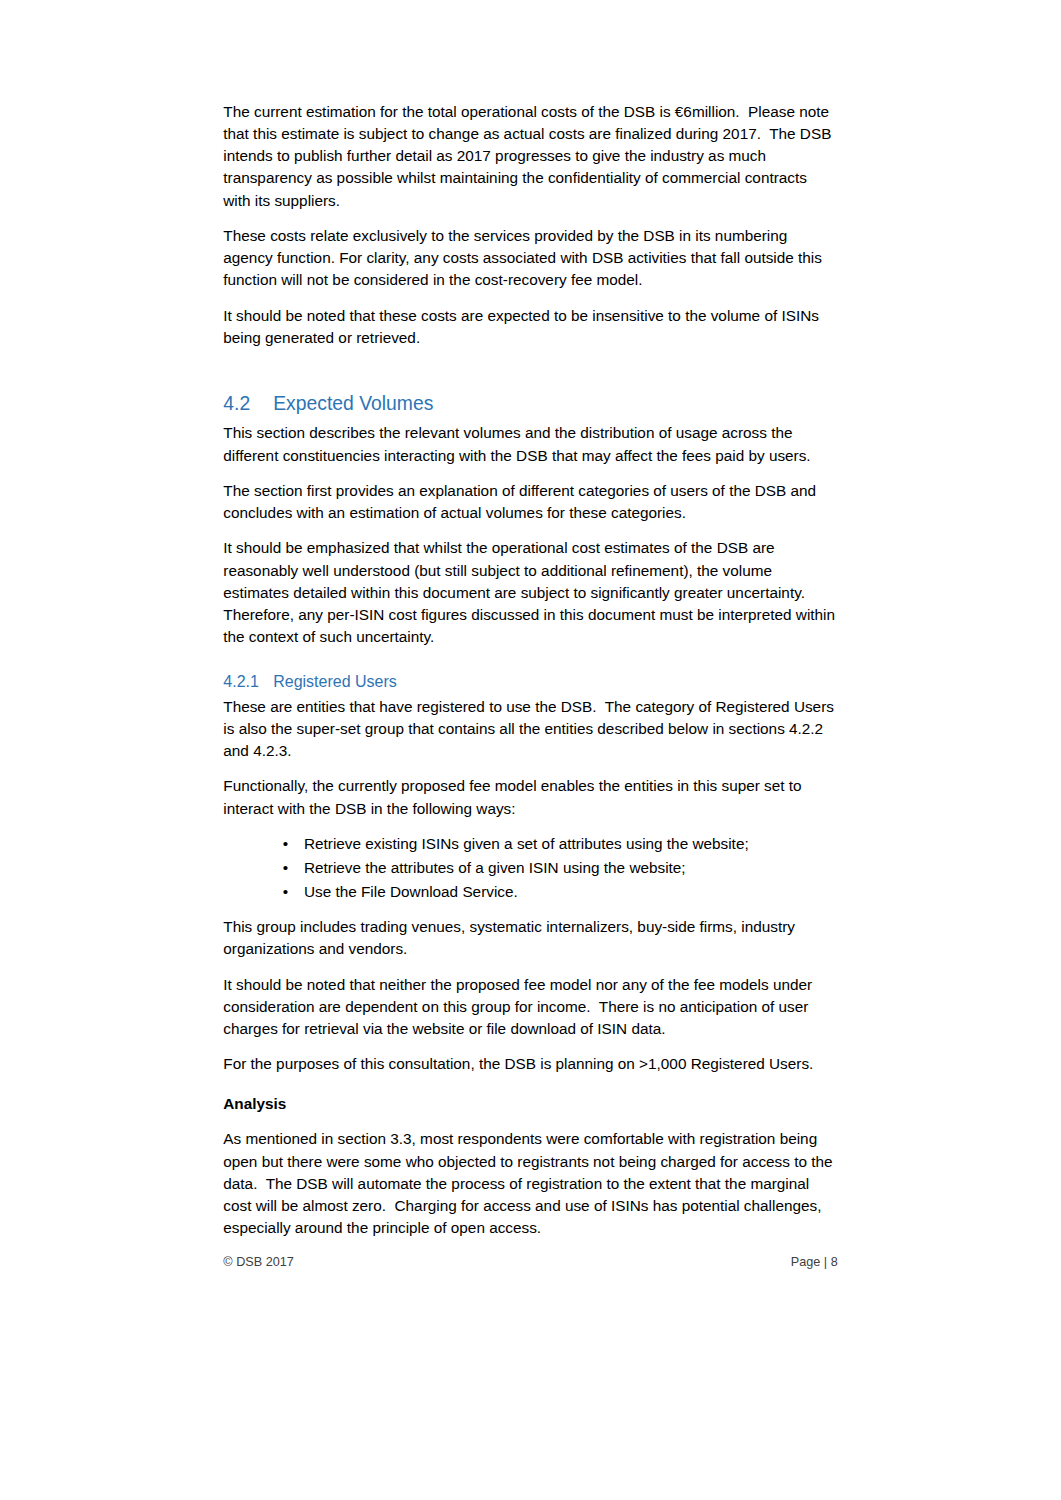The current estimation for the total operational costs of the DSB is €6million. Please note that this estimate is subject to change as actual costs are finalized during 2017. The DSB intends to publish further detail as 2017 progresses to give the industry as much transparency as possible whilst maintaining the confidentiality of commercial contracts with its suppliers.
These costs relate exclusively to the services provided by the DSB in its numbering agency function. For clarity, any costs associated with DSB activities that fall outside this function will not be considered in the cost-recovery fee model.
It should be noted that these costs are expected to be insensitive to the volume of ISINs being generated or retrieved.
4.2 Expected Volumes
This section describes the relevant volumes and the distribution of usage across the different constituencies interacting with the DSB that may affect the fees paid by users.
The section first provides an explanation of different categories of users of the DSB and concludes with an estimation of actual volumes for these categories.
It should be emphasized that whilst the operational cost estimates of the DSB are reasonably well understood (but still subject to additional refinement), the volume estimates detailed within this document are subject to significantly greater uncertainty. Therefore, any per-ISIN cost figures discussed in this document must be interpreted within the context of such uncertainty.
4.2.1 Registered Users
These are entities that have registered to use the DSB. The category of Registered Users is also the super-set group that contains all the entities described below in sections 4.2.2 and 4.2.3.
Functionally, the currently proposed fee model enables the entities in this super set to interact with the DSB in the following ways:
Retrieve existing ISINs given a set of attributes using the website;
Retrieve the attributes of a given ISIN using the website;
Use the File Download Service.
This group includes trading venues, systematic internalizers, buy-side firms, industry organizations and vendors.
It should be noted that neither the proposed fee model nor any of the fee models under consideration are dependent on this group for income. There is no anticipation of user charges for retrieval via the website or file download of ISIN data.
For the purposes of this consultation, the DSB is planning on >1,000 Registered Users.
Analysis
As mentioned in section 3.3, most respondents were comfortable with registration being open but there were some who objected to registrants not being charged for access to the data. The DSB will automate the process of registration to the extent that the marginal cost will be almost zero. Charging for access and use of ISINs has potential challenges, especially around the principle of open access.
© DSB 2017
Page | 8